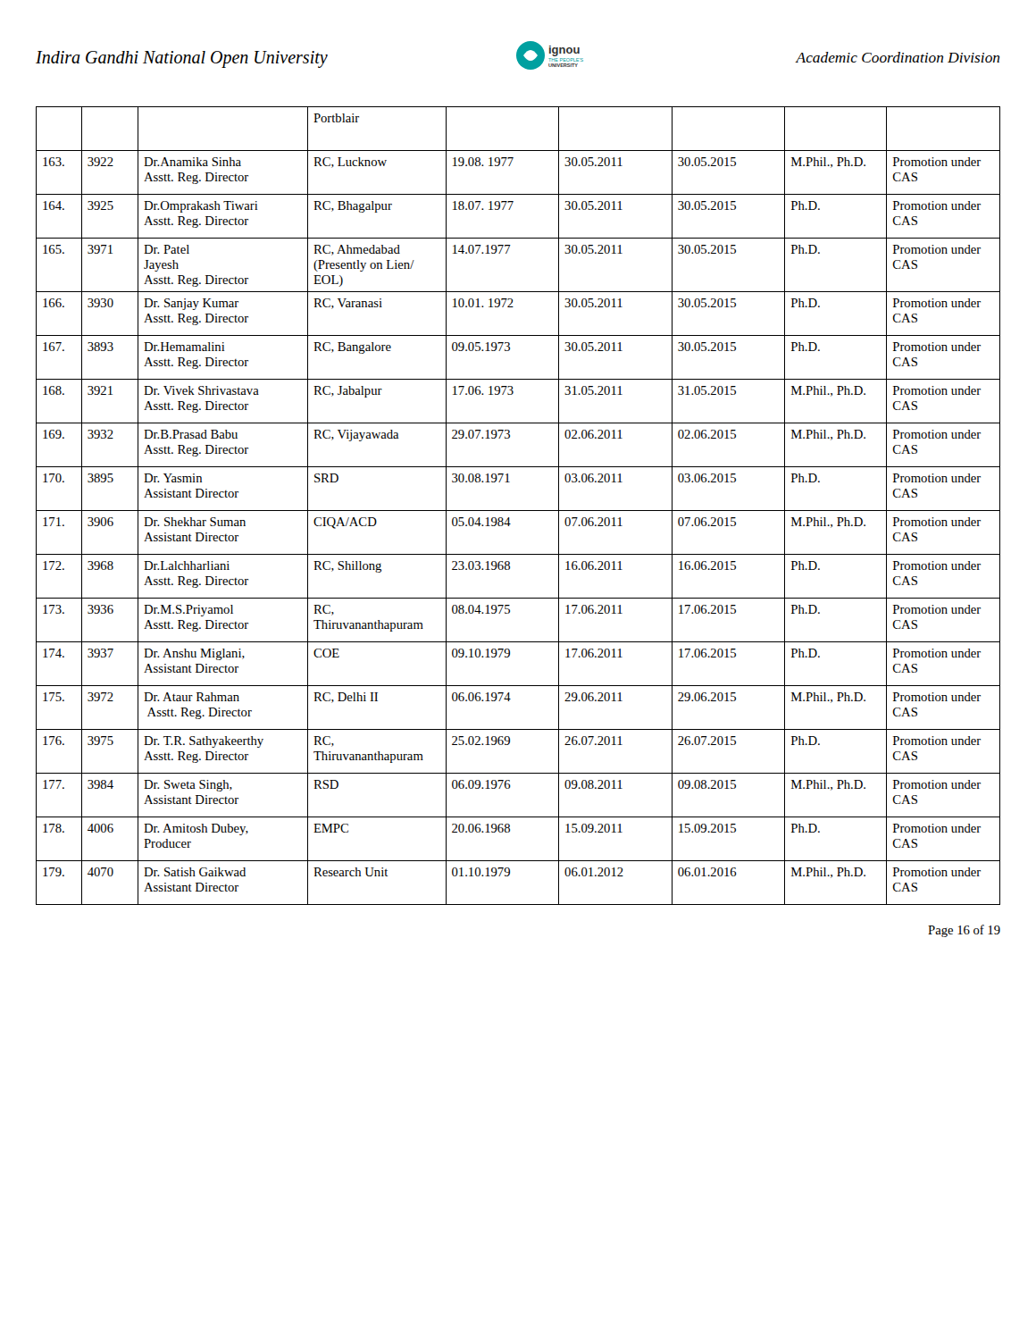Indira Gandhi National Open University
ignou THE PEOPLE'S UNIVERSITY
Academic Coordination Division
| | | | Portblair | | | | | |
| 163. | 3922 | Dr.Anamika Sinha Asstt. Reg. Director | RC, Lucknow | 19.08. 1977 | 30.05.2011 | 30.05.2015 | M.Phil., Ph.D. | Promotion under CAS |
| 164. | 3925 | Dr.Omprakash Tiwari Asstt. Reg. Director | RC, Bhagalpur | 18.07. 1977 | 30.05.2011 | 30.05.2015 | Ph.D. | Promotion under CAS |
| 165. | 3971 | Dr. Patel Jayesh Asstt. Reg. Director | RC, Ahmedabad (Presently on Lien/ EOL) | 14.07.1977 | 30.05.2011 | 30.05.2015 | Ph.D. | Promotion under CAS |
| 166. | 3930 | Dr. Sanjay Kumar Asstt. Reg. Director | RC, Varanasi | 10.01. 1972 | 30.05.2011 | 30.05.2015 | Ph.D. | Promotion under CAS |
| 167. | 3893 | Dr.Hemamalini Asstt. Reg. Director | RC, Bangalore | 09.05.1973 | 30.05.2011 | 30.05.2015 | Ph.D. | Promotion under CAS |
| 168. | 3921 | Dr. Vivek Shrivastava Asstt. Reg. Director | RC, Jabalpur | 17.06. 1973 | 31.05.2011 | 31.05.2015 | M.Phil., Ph.D. | Promotion under CAS |
| 169. | 3932 | Dr.B.Prasad Babu Asstt. Reg. Director | RC, Vijayawada | 29.07.1973 | 02.06.2011 | 02.06.2015 | M.Phil., Ph.D. | Promotion under CAS |
| 170. | 3895 | Dr. Yasmin Assistant Director | SRD | 30.08.1971 | 03.06.2011 | 03.06.2015 | Ph.D. | Promotion under CAS |
| 171. | 3906 | Dr. Shekhar Suman Assistant Director | CIQA/ACD | 05.04.1984 | 07.06.2011 | 07.06.2015 | M.Phil., Ph.D. | Promotion under CAS |
| 172. | 3968 | Dr.Lalchharliani Asstt. Reg. Director | RC, Shillong | 23.03.1968 | 16.06.2011 | 16.06.2015 | Ph.D. | Promotion under CAS |
| 173. | 3936 | Dr.M.S.Priyamol Asstt. Reg. Director | RC, Thiruvananthapuram | 08.04.1975 | 17.06.2011 | 17.06.2015 | Ph.D. | Promotion under CAS |
| 174. | 3937 | Dr. Anshu Miglani, Assistant Director | COE | 09.10.1979 | 17.06.2011 | 17.06.2015 | Ph.D. | Promotion under CAS |
| 175. | 3972 | Dr. Ataur Rahman Asstt. Reg. Director | RC, Delhi II | 06.06.1974 | 29.06.2011 | 29.06.2015 | M.Phil., Ph.D. | Promotion under CAS |
| 176. | 3975 | Dr. T.R. Sathyakeerthy Asstt. Reg. Director | RC, Thiruvananthapuram | 25.02.1969 | 26.07.2011 | 26.07.2015 | Ph.D. | Promotion under CAS |
| 177. | 3984 | Dr. Sweta Singh, Assistant Director | RSD | 06.09.1976 | 09.08.2011 | 09.08.2015 | M.Phil., Ph.D. | Promotion under CAS |
| 178. | 4006 | Dr. Amitosh Dubey, Producer | EMPC | 20.06.1968 | 15.09.2011 | 15.09.2015 | Ph.D. | Promotion under CAS |
| 179. | 4070 | Dr. Satish Gaikwad Assistant Director | Research Unit | 01.10.1979 | 06.01.2012 | 06.01.2016 | M.Phil., Ph.D. | Promotion under CAS |
Page 16 of 19